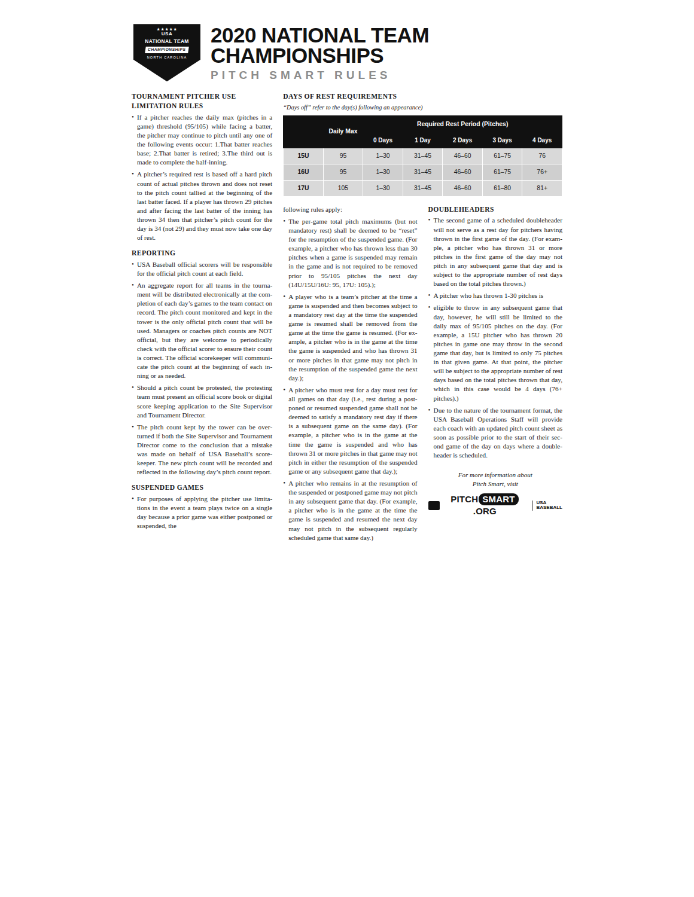★★★★★USA
NATIONAL TEAM
CHAMPIONSHIPS
NORTH CAROLINA
2020 NATIONAL TEAM CHAMPIONSHIPS
PITCH SMART RULES
Tournament Pitcher Use Limitation Rules
If a pitcher reaches the daily max (pitches in a game) threshold (95/105) while facing a batter, the pitcher may continue to pitch until any one of the following events occur: 1.That batter reaches base; 2.That batter is retired; 3.The third out is made to complete the half-inning.
A pitcher’s required rest is based off a hard pitch count of actual pitches thrown and does not reset to the pitch count tallied at the beginning of the last batter faced. If a player has thrown 29 pitches and after facing the last batter of the inning has thrown 34 then that pitcher’s pitch count for the day is 34 (not 29) and they must now take one day of rest.
Reporting
USA Baseball official scorers will be responsible for the official pitch count at each field.
An aggregate report for all teams in the tournament will be distributed electronically at the completion of each day’s games to the team contact on record. The pitch count monitored and kept in the tower is the only official pitch count that will be used. Managers or coaches pitch counts are NOT official, but they are welcome to periodically check with the official scorer to ensure their count is correct. The official scorekeeper will communicate the pitch count at the beginning of each inning or as needed.
Should a pitch count be protested, the protesting team must present an official score book or digital score keeping application to the Site Supervisor and Tournament Director.
The pitch count kept by the tower can be overturned if both the Site Supervisor and Tournament Director come to the conclusion that a mistake was made on behalf of USA Baseball’s scorekeeper. The new pitch count will be recorded and reflected in the following day’s pitch count report.
Suspended Games
For purposes of applying the pitcher use limitations in the event a team plays twice on a single day because a prior game was either postponed or suspended, the
Days of Rest Requirements
“Days off” refer to the day(s) following an appearance)
| | Daily Max | Required Rest Period (Pitches) |
| --- | --- | --- |
| 0 Days | 1 Day | 2 Days | 3 Days | 4 Days |
| 15U | 95 | 1–30 | 31–45 | 46–60 | 61–75 | 76 |
| 16U | 95 | 1–30 | 31–45 | 46–60 | 61–75 | 76+ |
| 17U | 105 | 1–30 | 31–45 | 46–60 | 61–80 | 81+ |
following rules apply:
The per-game total pitch maximums (but not mandatory rest) shall be deemed to be “reset” for the resumption of the suspended game. (For example, a pitcher who has thrown less than 30 pitches when a game is suspended may remain in the game and is not required to be removed prior to 95/105 pitches the next day (14U/15U/16U: 95, 17U: 105).);
A player who is a team’s pitcher at the time a game is suspended and then becomes subject to a mandatory rest day at the time the suspended game is resumed shall be removed from the game at the time the game is resumed. (For example, a pitcher who is in the game at the time the game is suspended and who has thrown 31 or more pitches in that game may not pitch in the resumption of the suspended game the next day.);
A pitcher who must rest for a day must rest for all games on that day (i.e., rest during a postponed or resumed suspended game shall not be deemed to satisfy a mandatory rest day if there is a subsequent game on the same day). (For example, a pitcher who is in the game at the time the game is suspended and who has thrown 31 or more pitches in that game may not pitch in either the resumption of the suspended game or any subsequent game that day.);
A pitcher who remains in at the resumption of the suspended or postponed game may not pitch in any subsequent game that day. (For example, a pitcher who is in the game at the time the game is suspended and resumed the next day may not pitch in the subsequent regularly scheduled game that same day.)
Doubleheaders
The second game of a scheduled doubleheader will not serve as a rest day for pitchers having thrown in the first game of the day. (For example, a pitcher who has thrown 31 or more pitches in the first game of the day may not pitch in any subsequent game that day and is subject to the appropriate number of rest days based on the total pitches thrown.)
A pitcher who has thrown 1-30 pitches is
eligible to throw in any subsequent game that day, however, he will still be limited to the daily max of 95/105 pitches on the day. (For example, a 15U pitcher who has thrown 20 pitches in game one may throw in the second game that day, but is limited to only 75 pitches in that given game. At that point, the pitcher will be subject to the appropriate number of rest days based on the total pitches thrown that day, which in this case would be 4 days (76+ pitches).)
Due to the nature of the tournament format, the USA Baseball Operations Staff will provide each coach with an updated pitch count sheet as soon as possible prior to the start of their second game of the day on days where a doubleheader is scheduled.
For more information about
Pitch Smart, visit
PITCHSMART.ORG USA
BASEBALL